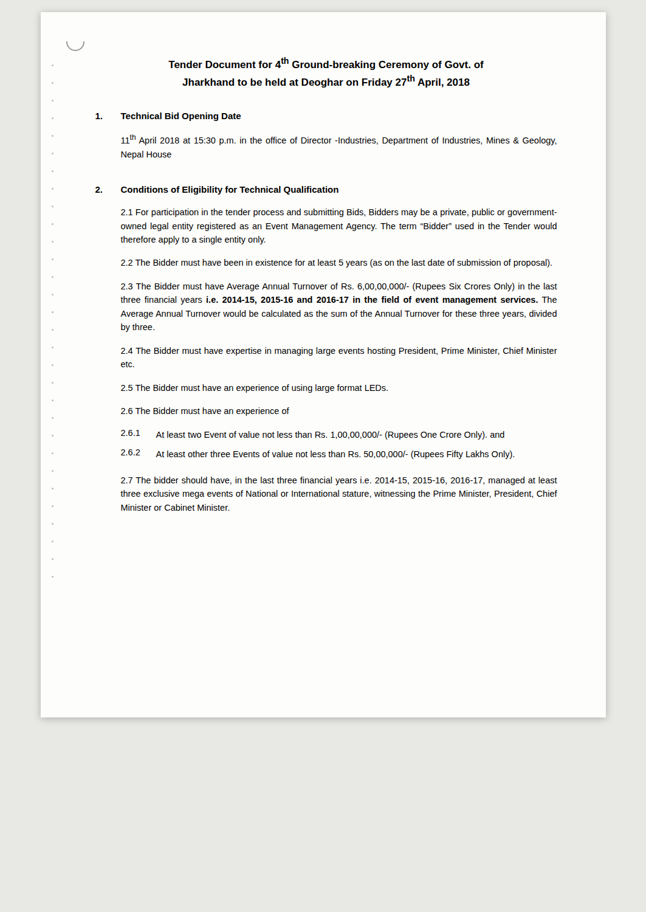Tender Document for 4th Ground-breaking Ceremony of Govt. of
Jharkhand to be held at Deoghar on Friday 27th April, 2018
1.
Technical Bid Opening Date
11th April 2018 at 15:30 p.m. in the office of Director -Industries, Department of Industries, Mines & Geology, Nepal House
2.
Conditions of Eligibility for Technical Qualification
2.1 For participation in the tender process and submitting Bids, Bidders may be a private, public or government-owned legal entity registered as an Event Management Agency. The term “Bidder” used in the Tender would therefore apply to a single entity only.
2.2 The Bidder must have been in existence for at least 5 years (as on the last date of submission of proposal).
2.3 The Bidder must have Average Annual Turnover of Rs. 6,00,00,000/- (Rupees Six Crores Only) in the last three financial years i.e. 2014-15, 2015-16 and 2016-17 in the field of event management services. The Average Annual Turnover would be calculated as the sum of the Annual Turnover for these three years, divided by three.
2.4 The Bidder must have expertise in managing large events hosting President, Prime Minister, Chief Minister etc.
2.5 The Bidder must have an experience of using large format LEDs.
2.6 The Bidder must have an experience of
2.6.1
At least two Event of value not less than Rs. 1,00,00,000/- (Rupees One Crore Only). and
2.6.2
At least other three Events of value not less than Rs. 50,00,000/- (Rupees Fifty Lakhs Only).
2.7 The bidder should have, in the last three financial years i.e. 2014-15, 2015-16, 2016-17, managed at least three exclusive mega events of National or International stature, witnessing the Prime Minister, President, Chief Minister or Cabinet Minister.